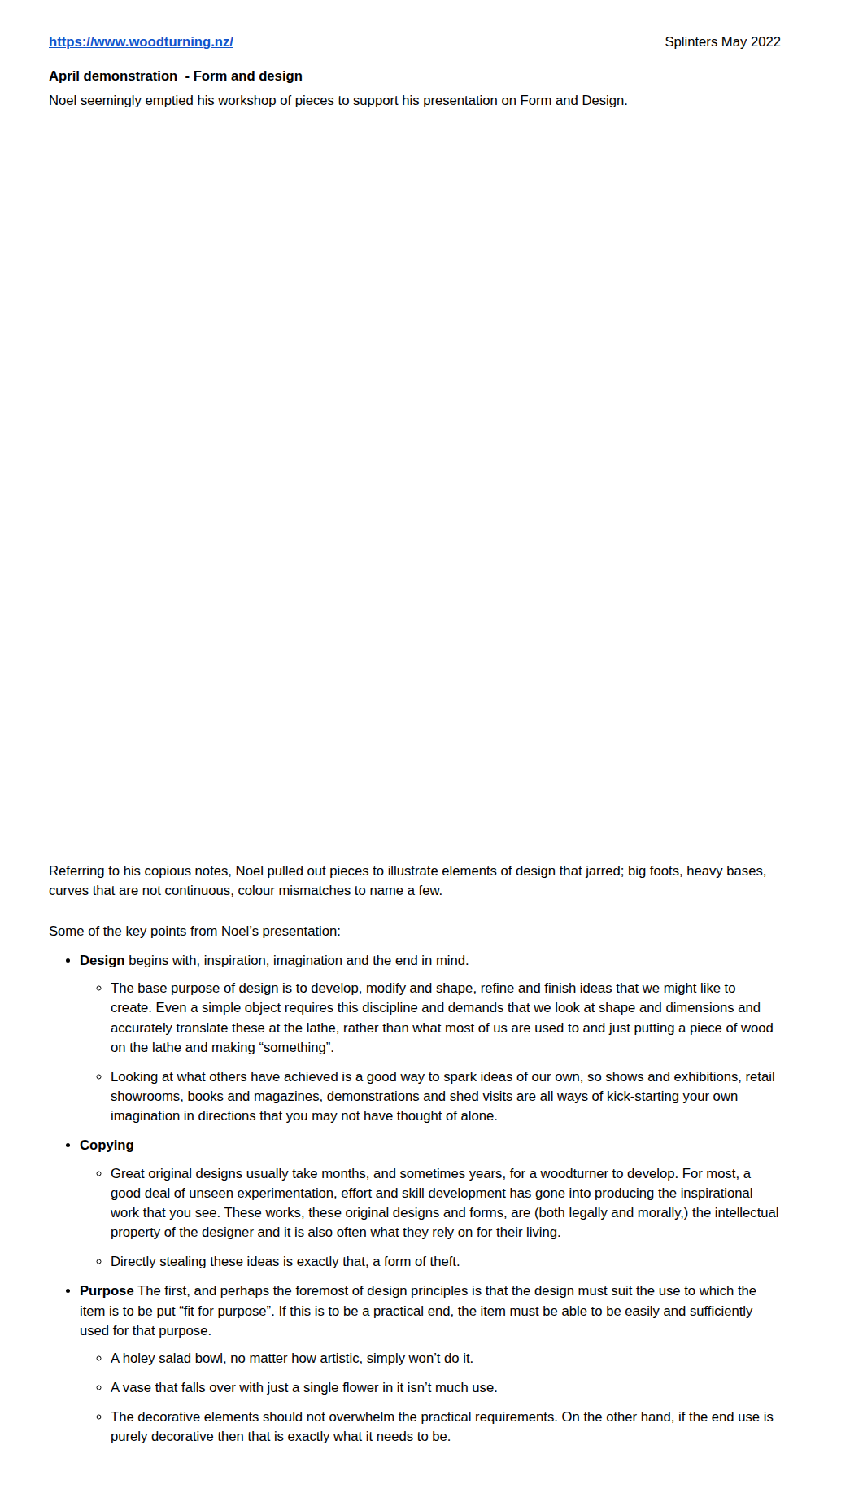https://www.woodturning.nz/ Splinters May 2022
April demonstration - Form and design
Noel seemingly emptied his workshop of pieces to support his presentation on Form and Design.
Referring to his copious notes, Noel pulled out pieces to illustrate elements of design that jarred; big foots, heavy bases, curves that are not continuous, colour mismatches to name a few.
Some of the key points from Noel’s presentation:
Design begins with, inspiration, imagination and the end in mind.
The base purpose of design is to develop, modify and shape, refine and finish ideas that we might like to create. Even a simple object requires this discipline and demands that we look at shape and dimensions and accurately translate these at the lathe, rather than what most of us are used to and just putting a piece of wood on the lathe and making “something”.
Looking at what others have achieved is a good way to spark ideas of our own, so shows and exhibitions, retail showrooms, books and magazines, demonstrations and shed visits are all ways of kick-starting your own imagination in directions that you may not have thought of alone.
Copying
Great original designs usually take months, and sometimes years, for a woodturner to develop. For most, a good deal of unseen experimentation, effort and skill development has gone into producing the inspirational work that you see. These works, these original designs and forms, are (both legally and morally,) the intellectual property of the designer and it is also often what they rely on for their living.
Directly stealing these ideas is exactly that, a form of theft.
Purpose The first, and perhaps the foremost of design principles is that the design must suit the use to which the item is to be put “fit for purpose”. If this is to be a practical end, the item must be able to be easily and sufficiently used for that purpose.
A holey salad bowl, no matter how artistic, simply won’t do it.
A vase that falls over with just a single flower in it isn’t much use.
The decorative elements should not overwhelm the practical requirements. On the other hand, if the end use is purely decorative then that is exactly what it needs to be.